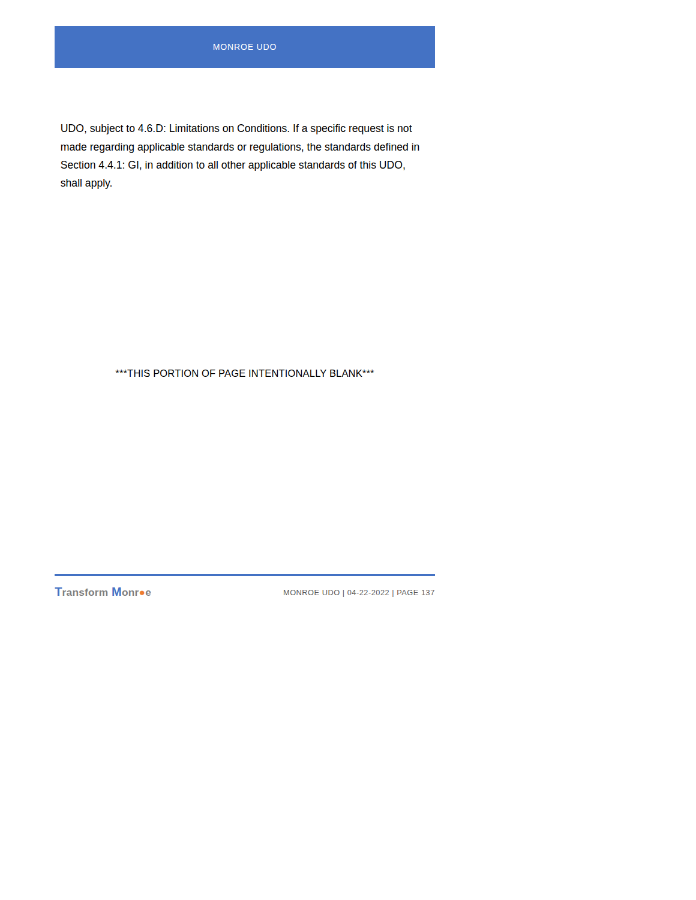MONROE UDO
UDO, subject to 4.6.D: Limitations on Conditions. If a specific request is not made regarding applicable standards or regulations, the standards defined in Section 4.4.1: GI, in addition to all other applicable standards of this UDO, shall apply.
***THIS PORTION OF PAGE INTENTIONALLY BLANK***
Transform Monr●e
MONROE UDO | 04-22-2022 | PAGE 137